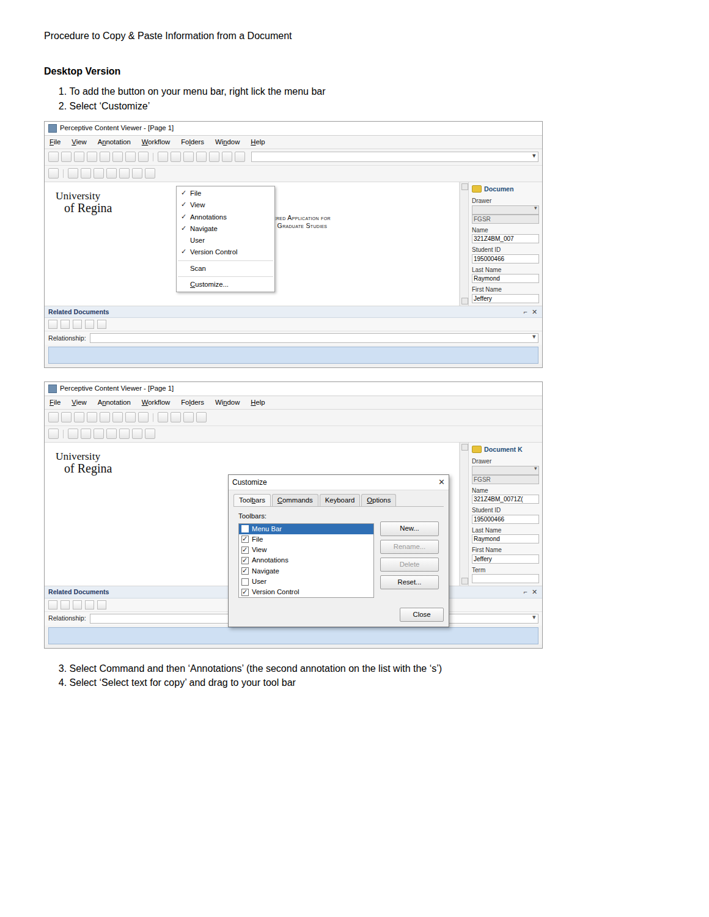Procedure to Copy & Paste Information from a Document
Desktop Version
To add the button on your menu bar, right lick the menu bar
Select ‘Customize’
Perceptive Content Viewer - [Page 1]
File View Annotation Workflow Folders Window Help
University
of Regina
Self Administered Application for
Admission To Graduate Studies
File
View
Annotations
Navigate
User
Version Control
Scan
Customize...
Documen
Drawer
FGSR
Name
321Z4BM_007
Student ID
195000466
Last Name
Raymond
First Name
Jeffery
Related Documents⌐ ✕
Relationship:
Perceptive Content Viewer - [Page 1]
File View Annotation Workflow Folders Window Help
University
of Regina
Customize✕
Toolbars Commands Keyboard Options
Toolbars:
Menu Bar
File
View
Annotations
Navigate
User
Version Control
Scan
New...
Rename...
Delete
Reset...
Close
Document K
Drawer
FGSR
Name
321Z4BM_0071Z(
Student ID
195000466
Last Name
Raymond
First Name
Jeffery
Term
Related Documents⌐ ✕
Relationship:
Select Command and then ‘Annotations’ (the second annotation on the list with the ‘s’)
Select ‘Select text for copy’ and drag to your tool bar